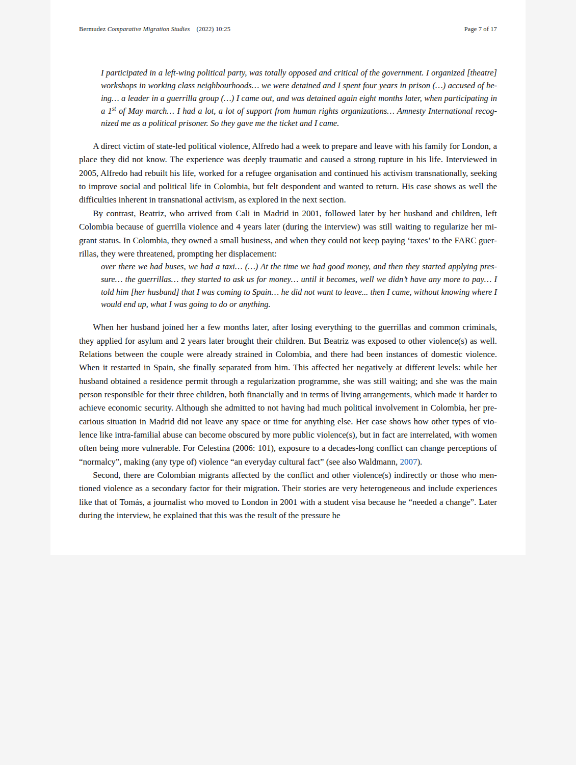Bermudez Comparative Migration Studies (2022) 10:25 Page 7 of 17
I participated in a left-wing political party, was totally opposed and critical of the government. I organized [theatre] workshops in working class neighbourhoods… we were detained and I spent four years in prison (…) accused of being… a leader in a guerrilla group (…) I came out, and was detained again eight months later, when participating in a 1st of May march… I had a lot, a lot of support from human rights organizations… Amnesty International recognized me as a political prisoner. So they gave me the ticket and I came.
A direct victim of state-led political violence, Alfredo had a week to prepare and leave with his family for London, a place they did not know. The experience was deeply traumatic and caused a strong rupture in his life. Interviewed in 2005, Alfredo had rebuilt his life, worked for a refugee organisation and continued his activism transnationally, seeking to improve social and political life in Colombia, but felt despondent and wanted to return. His case shows as well the difficulties inherent in transnational activism, as explored in the next section.
By contrast, Beatriz, who arrived from Cali in Madrid in 2001, followed later by her husband and children, left Colombia because of guerrilla violence and 4 years later (during the interview) was still waiting to regularize her migrant status. In Colombia, they owned a small business, and when they could not keep paying ‘taxes’ to the FARC guerrillas, they were threatened, prompting her displacement:
over there we had buses, we had a taxi… (…) At the time we had good money, and then they started applying pressure… the guerrillas… they started to ask us for money… until it becomes, well we didn’t have any more to pay… I told him [her husband] that I was coming to Spain… he did not want to leave... then I came, without knowing where I would end up, what I was going to do or anything.
When her husband joined her a few months later, after losing everything to the guerrillas and common criminals, they applied for asylum and 2 years later brought their children. But Beatriz was exposed to other violence(s) as well. Relations between the couple were already strained in Colombia, and there had been instances of domestic violence. When it restarted in Spain, she finally separated from him. This affected her negatively at different levels: while her husband obtained a residence permit through a regularization programme, she was still waiting; and she was the main person responsible for their three children, both financially and in terms of living arrangements, which made it harder to achieve economic security. Although she admitted to not having had much political involvement in Colombia, her precarious situation in Madrid did not leave any space or time for anything else. Her case shows how other types of violence like intra-familial abuse can become obscured by more public violence(s), but in fact are interrelated, with women often being more vulnerable. For Celestina (2006: 101), exposure to a decades-long conflict can change perceptions of “normalcy”, making (any type of) violence “an everyday cultural fact” (see also Waldmann, 2007).
Second, there are Colombian migrants affected by the conflict and other violence(s) indirectly or those who mentioned violence as a secondary factor for their migration. Their stories are very heterogeneous and include experiences like that of Tomás, a journalist who moved to London in 2001 with a student visa because he “needed a change”. Later during the interview, he explained that this was the result of the pressure he